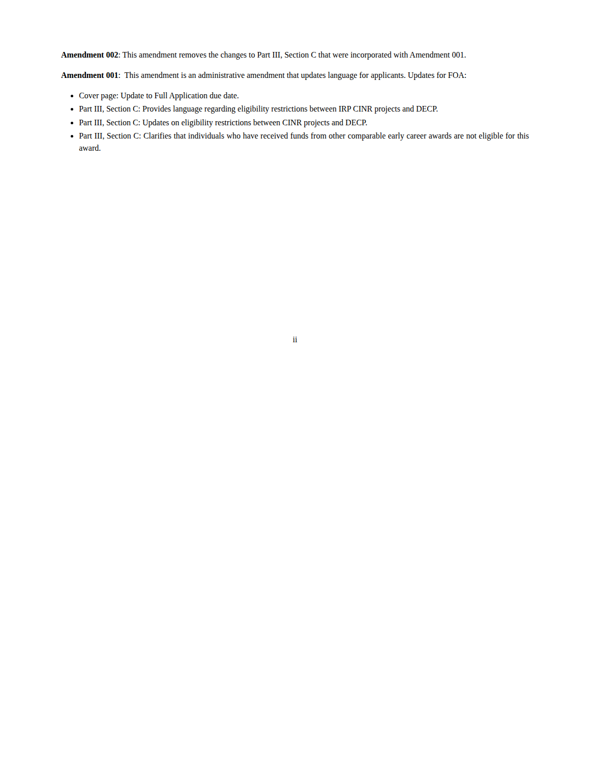Amendment 002: This amendment removes the changes to Part III, Section C that were incorporated with Amendment 001.
Amendment 001: This amendment is an administrative amendment that updates language for applicants. Updates for FOA:
Cover page: Update to Full Application due date.
Part III, Section C: Provides language regarding eligibility restrictions between IRP CINR projects and DECP.
Part III, Section C: Updates on eligibility restrictions between CINR projects and DECP.
Part III, Section C: Clarifies that individuals who have received funds from other comparable early career awards are not eligible for this award.
ii